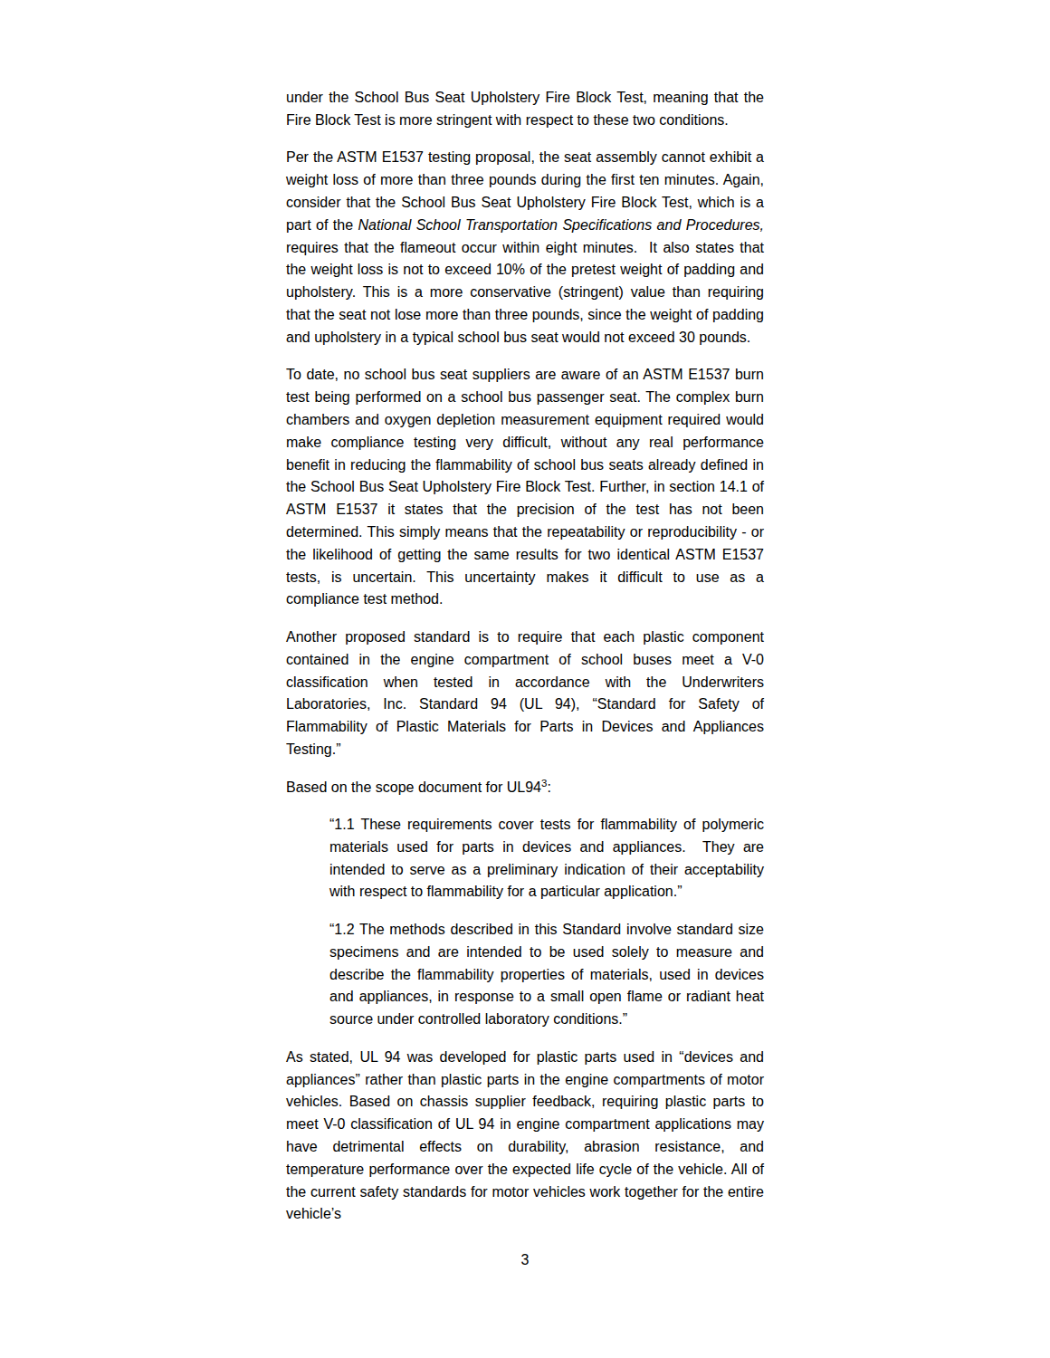under the School Bus Seat Upholstery Fire Block Test, meaning that the Fire Block Test is more stringent with respect to these two conditions.
Per the ASTM E1537 testing proposal, the seat assembly cannot exhibit a weight loss of more than three pounds during the first ten minutes. Again, consider that the School Bus Seat Upholstery Fire Block Test, which is a part of the National School Transportation Specifications and Procedures, requires that the flameout occur within eight minutes. It also states that the weight loss is not to exceed 10% of the pretest weight of padding and upholstery. This is a more conservative (stringent) value than requiring that the seat not lose more than three pounds, since the weight of padding and upholstery in a typical school bus seat would not exceed 30 pounds.
To date, no school bus seat suppliers are aware of an ASTM E1537 burn test being performed on a school bus passenger seat. The complex burn chambers and oxygen depletion measurement equipment required would make compliance testing very difficult, without any real performance benefit in reducing the flammability of school bus seats already defined in the School Bus Seat Upholstery Fire Block Test. Further, in section 14.1 of ASTM E1537 it states that the precision of the test has not been determined. This simply means that the repeatability or reproducibility - or the likelihood of getting the same results for two identical ASTM E1537 tests, is uncertain. This uncertainty makes it difficult to use as a compliance test method.
Another proposed standard is to require that each plastic component contained in the engine compartment of school buses meet a V-0 classification when tested in accordance with the Underwriters Laboratories, Inc. Standard 94 (UL 94), “Standard for Safety of Flammability of Plastic Materials for Parts in Devices and Appliances Testing.”
Based on the scope document for UL943:
“1.1 These requirements cover tests for flammability of polymeric materials used for parts in devices and appliances. They are intended to serve as a preliminary indication of their acceptability with respect to flammability for a particular application.”
“1.2 The methods described in this Standard involve standard size specimens and are intended to be used solely to measure and describe the flammability properties of materials, used in devices and appliances, in response to a small open flame or radiant heat source under controlled laboratory conditions.”
As stated, UL 94 was developed for plastic parts used in “devices and appliances” rather than plastic parts in the engine compartments of motor vehicles. Based on chassis supplier feedback, requiring plastic parts to meet V-0 classification of UL 94 in engine compartment applications may have detrimental effects on durability, abrasion resistance, and temperature performance over the expected life cycle of the vehicle. All of the current safety standards for motor vehicles work together for the entire vehicle’s
3